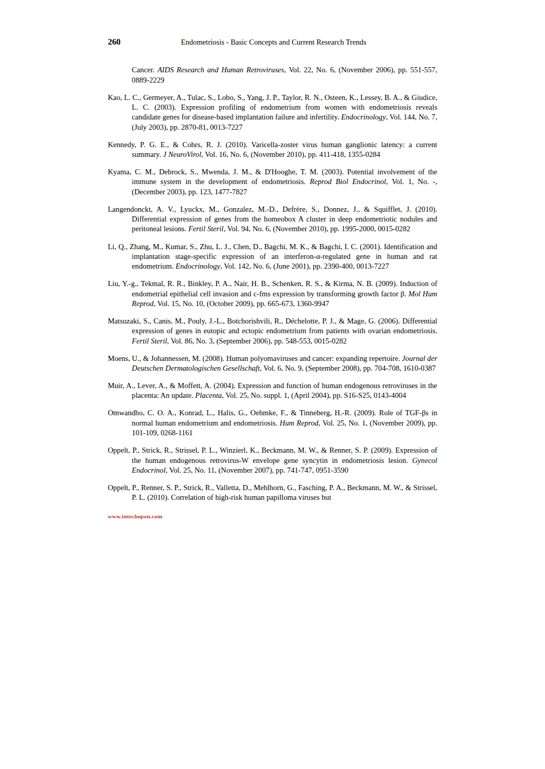260
Endometriosis - Basic Concepts and Current Research Trends
Cancer. AIDS Research and Human Retroviruses, Vol. 22, No. 6, (November 2006), pp. 551-557, 0889-2229
Kao, L. C., Germeyer, A., Tulac, S., Lobo, S., Yang, J. P., Taylor, R. N., Osteen, K., Lessey, B. A., & Giudice, L. C. (2003). Expression profiling of endometrium from women with endometriosis reveals candidate genes for disease-based implantation failure and infertility. Endocrinology, Vol. 144, No. 7, (July 2003), pp. 2870-81, 0013-7227
Kennedy, P. G. E., & Cohrs, R. J. (2010). Varicella-zoster virus human ganglionic latency: a current summary. J NeuroVirol, Vol. 16, No. 6, (November 2010), pp. 411-418, 1355-0284
Kyama, C. M., Debrock, S., Mwenda, J. M., & D'Hooghe, T. M. (2003). Potential involvement of the immune system in the development of endometriosis. Reprod Biol Endocrinol, Vol. 1, No. -, (December 2003), pp. 123, 1477-7827
Langendonckt, A. V., Lyuckx, M., Gonzalez, M.-D., Defrère, S., Donnez, J., & Squifflet, J. (2010). Differential expression of genes from the homeobox A cluster in deep endometriotic nodules and peritoneal lesions. Fertil Steril, Vol. 94, No. 6, (November 2010), pp. 1995-2000, 0015-0282
Li, Q., Zhang, M., Kumar, S., Zhu, L. J., Chen, D., Bagchi, M. K., & Bagchi, I. C. (2001). Identification and implantation stage-specific expression of an interferon-α-regulated gene in human and rat endometrium. Endocrinology, Vol. 142, No. 6, (June 2001), pp. 2390-400, 0013-7227
Liu, Y.-g., Tekmal, R. R., Binkley, P. A., Nair, H. B., Schenken, R. S., & Kirma, N. B. (2009). Induction of endometrial epithelial cell invasion and c-fms expression by transforming growth factor β. Mol Hum Reprod, Vol. 15, No. 10, (October 2009), pp. 665-673, 1360-9947
Matsuzaki, S., Canis, M., Pouly, J.-L., Botchorishvili, R., Déchelotte, P. J., & Mage, G. (2006). Differential expression of genes in eutopic and ectopic endometrium from patients with ovarian endometriosis. Fertil Steril, Vol. 86, No. 3, (September 2006), pp. 548-553, 0015-0282
Moens, U., & Johannessen, M. (2008). Human polyomaviruses and cancer: expanding repertoire. Journal der Deutschen Dermatologischen Gesellschaft, Vol. 6, No. 9, (September 2008), pp. 704-708, 1610-0387
Muir, A., Lever, A., & Moffett, A. (2004). Expression and function of human endogenous retroviruses in the placenta: An update. Placenta, Vol. 25, No. suppl. 1, (April 2004), pp. S16-S25, 0143-4004
Omwandho, C. O. A., Konrad, L., Halis, G., Oehmke, F., & Tinneberg, H.-R. (2009). Role of TGF-βs in normal human endometrium and endometriosis. Hum Reprod, Vol. 25, No. 1, (November 2009), pp. 101-109, 0268-1161
Oppelt, P., Strick, R., Strissel, P. L., Winzierl, K., Beckmann, M. W., & Renner, S. P. (2009). Expression of the human endogenous retrovirus-W envelope gene syncytin in endometriosis lesion. Gynecol Endocrinol, Vol. 25, No. 11, (November 2007), pp. 741-747, 0951-3590
Oppelt, P., Renner, S. P., Strick, R., Valletta, D., Mehlhorn, G., Fasching, P. A., Beckmann, M. W., & Strissel, P. L. (2010). Correlation of high-risk human papilloma viruses but
www.intechopen.com